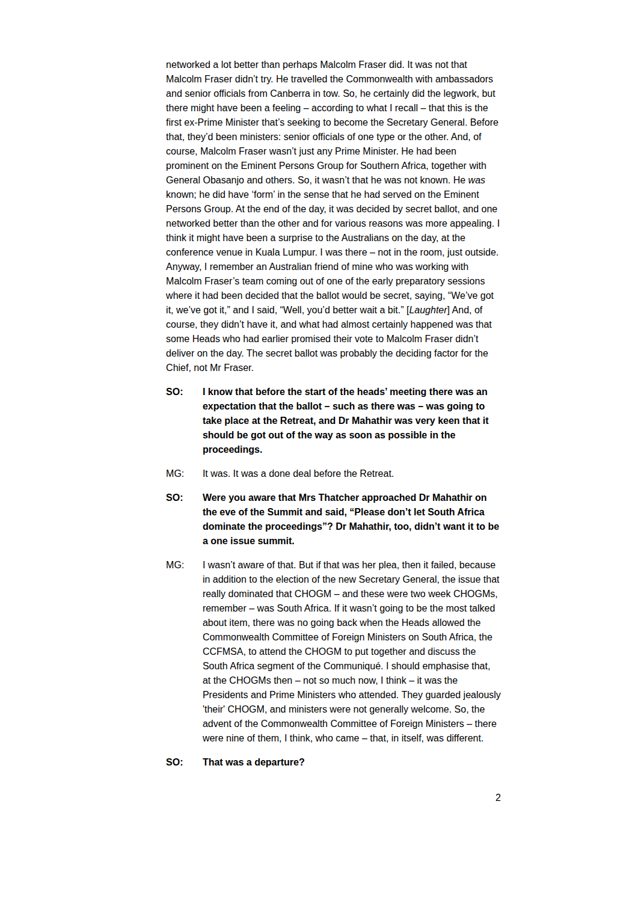networked a lot better than perhaps Malcolm Fraser did. It was not that Malcolm Fraser didn’t try. He travelled the Commonwealth with ambassadors and senior officials from Canberra in tow. So, he certainly did the legwork, but there might have been a feeling – according to what I recall – that this is the first ex-Prime Minister that’s seeking to become the Secretary General. Before that, they’d been ministers: senior officials of one type or the other. And, of course, Malcolm Fraser wasn’t just any Prime Minister. He had been prominent on the Eminent Persons Group for Southern Africa, together with General Obasanjo and others. So, it wasn’t that he was not known. He was known; he did have ‘form’ in the sense that he had served on the Eminent Persons Group. At the end of the day, it was decided by secret ballot, and one networked better than the other and for various reasons was more appealing. I think it might have been a surprise to the Australians on the day, at the conference venue in Kuala Lumpur. I was there – not in the room, just outside. Anyway, I remember an Australian friend of mine who was working with Malcolm Fraser’s team coming out of one of the early preparatory sessions where it had been decided that the ballot would be secret, saying, “We’ve got it, we’ve got it,” and I said, “Well, you’d better wait a bit.” [Laughter] And, of course, they didn’t have it, and what had almost certainly happened was that some Heads who had earlier promised their vote to Malcolm Fraser didn’t deliver on the day. The secret ballot was probably the deciding factor for the Chief, not Mr Fraser.
SO:
I know that before the start of the heads’ meeting there was an expectation that the ballot – such as there was – was going to take place at the Retreat, and Dr Mahathir was very keen that it should be got out of the way as soon as possible in the proceedings.
MG:
It was. It was a done deal before the Retreat.
SO:
Were you aware that Mrs Thatcher approached Dr Mahathir on the eve of the Summit and said, “Please don’t let South Africa dominate the proceedings”? Dr Mahathir, too, didn’t want it to be a one issue summit.
MG:
I wasn’t aware of that. But if that was her plea, then it failed, because in addition to the election of the new Secretary General, the issue that really dominated that CHOGM – and these were two week CHOGMs, remember – was South Africa. If it wasn’t going to be the most talked about item, there was no going back when the Heads allowed the Commonwealth Committee of Foreign Ministers on South Africa, the CCFMSA, to attend the CHOGM to put together and discuss the South Africa segment of the Communiqué. I should emphasise that, at the CHOGMs then – not so much now, I think – it was the Presidents and Prime Ministers who attended. They guarded jealously 'their' CHOGM, and ministers were not generally welcome. So, the advent of the Commonwealth Committee of Foreign Ministers – there were nine of them, I think, who came – that, in itself, was different.
SO:
That was a departure?
2